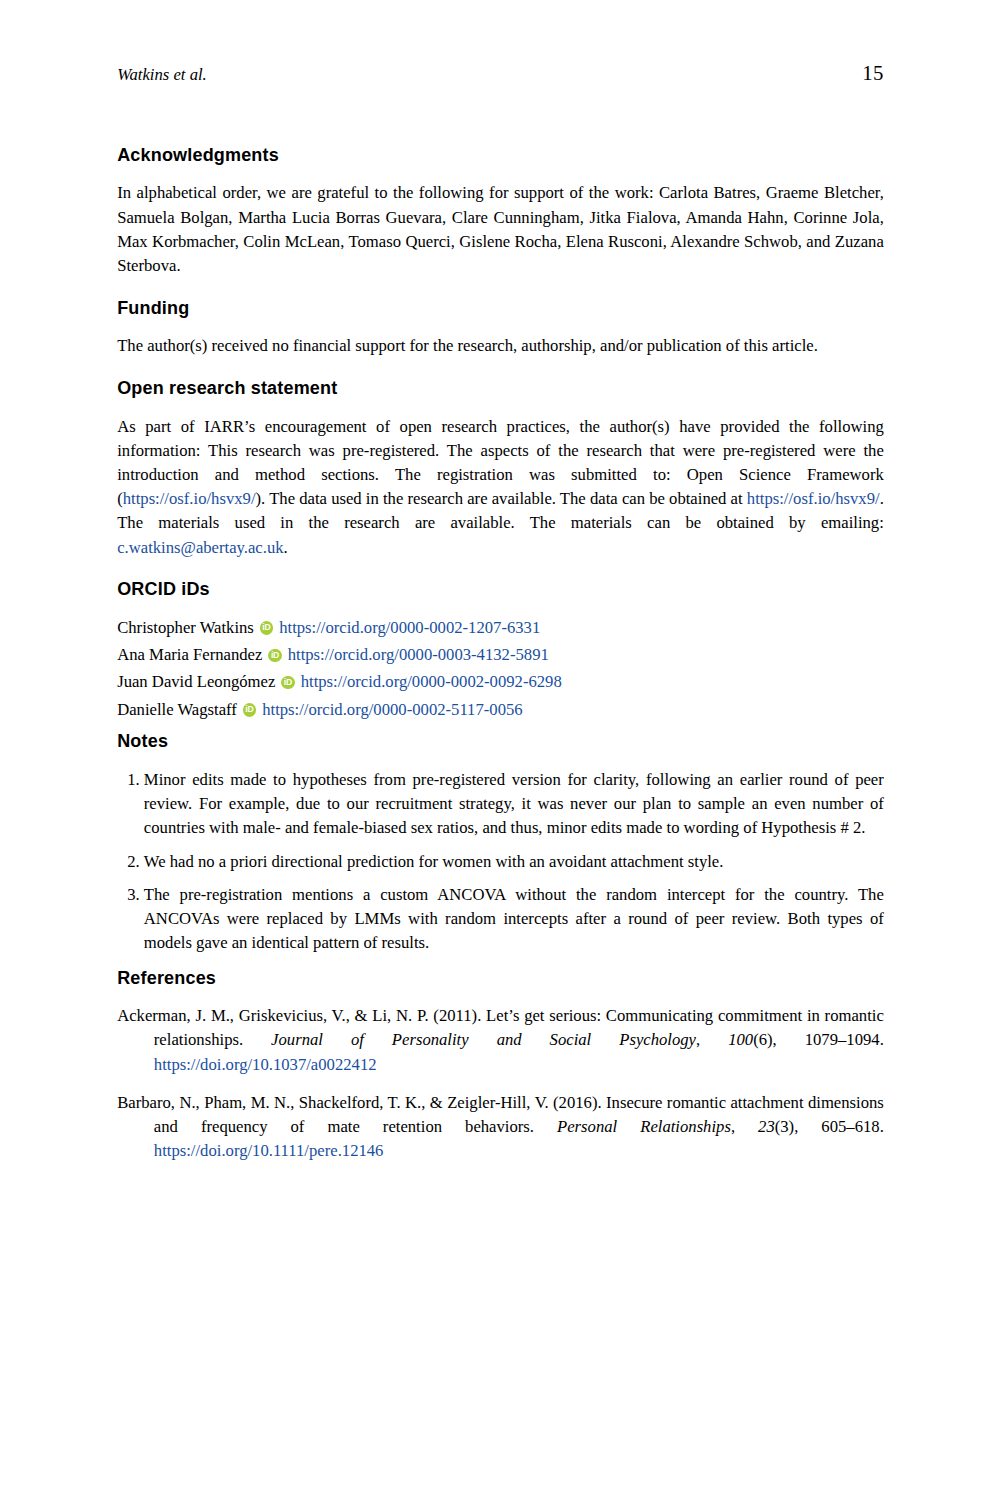Watkins et al. 15
Acknowledgments
In alphabetical order, we are grateful to the following for support of the work: Carlota Batres, Graeme Bletcher, Samuela Bolgan, Martha Lucia Borras Guevara, Clare Cunningham, Jitka Fialova, Amanda Hahn, Corinne Jola, Max Korbmacher, Colin McLean, Tomaso Querci, Gislene Rocha, Elena Rusconi, Alexandre Schwob, and Zuzana Sterbova.
Funding
The author(s) received no financial support for the research, authorship, and/or publication of this article.
Open research statement
As part of IARR’s encouragement of open research practices, the author(s) have provided the following information: This research was pre-registered. The aspects of the research that were pre-registered were the introduction and method sections. The registration was submitted to: Open Science Framework (https://osf.io/hsvx9/). The data used in the research are available. The data can be obtained at https://osf.io/hsvx9/. The materials used in the research are available. The materials can be obtained by emailing: c.watkins@abertay.ac.uk.
ORCID iDs
Christopher Watkins https://orcid.org/0000-0002-1207-6331
Ana Maria Fernandez https://orcid.org/0000-0003-4132-5891
Juan David Leongómez https://orcid.org/0000-0002-0092-6298
Danielle Wagstaff https://orcid.org/0000-0002-5117-0056
Notes
Minor edits made to hypotheses from pre-registered version for clarity, following an earlier round of peer review. For example, due to our recruitment strategy, it was never our plan to sample an even number of countries with male- and female-biased sex ratios, and thus, minor edits made to wording of Hypothesis # 2.
We had no a priori directional prediction for women with an avoidant attachment style.
The pre-registration mentions a custom ANCOVA without the random intercept for the country. The ANCOVAs were replaced by LMMs with random intercepts after a round of peer review. Both types of models gave an identical pattern of results.
References
Ackerman, J. M., Griskevicius, V., & Li, N. P. (2011). Let’s get serious: Communicating commitment in romantic relationships. Journal of Personality and Social Psychology, 100(6), 1079–1094. https://doi.org/10.1037/a0022412
Barbaro, N., Pham, M. N., Shackelford, T. K., & Zeigler-Hill, V. (2016). Insecure romantic attachment dimensions and frequency of mate retention behaviors. Personal Relationships, 23(3), 605–618. https://doi.org/10.1111/pere.12146